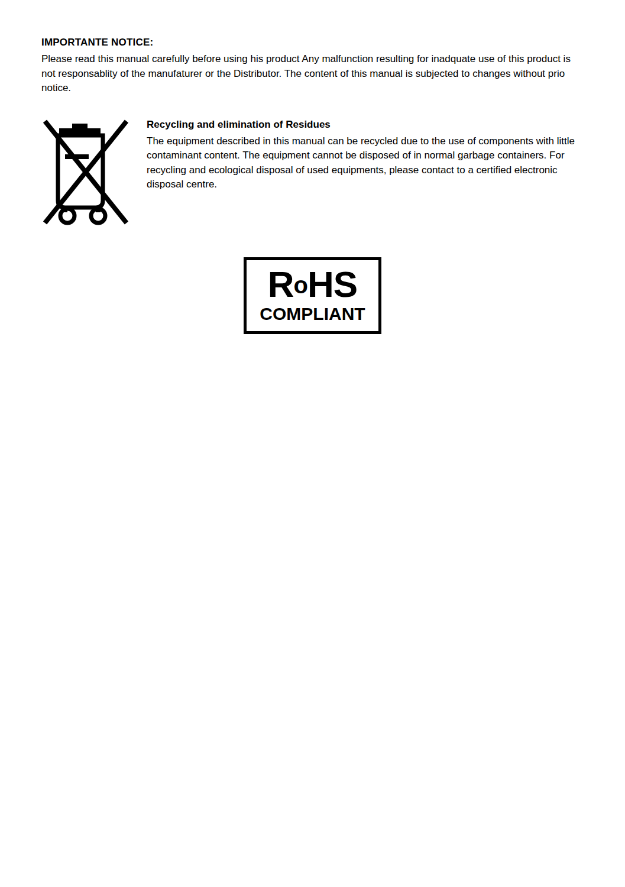IMPORTANTE NOTICE:
Please read this manual carefully before using his product Any malfunction resulting for inadquate use of this product is not responsablity of the manufaturer or the Distributor. The content of this manual is subjected to changes without prio notice.
Recycling and elimination of Residues
The equipment described in this manual can be recycled due to the use of components with little contaminant content. The equipment cannot be disposed of in normal garbage containers. For recycling and ecological disposal of used equipments, please contact to a certified electronic disposal centre.
Ro HS
COMPLIANT